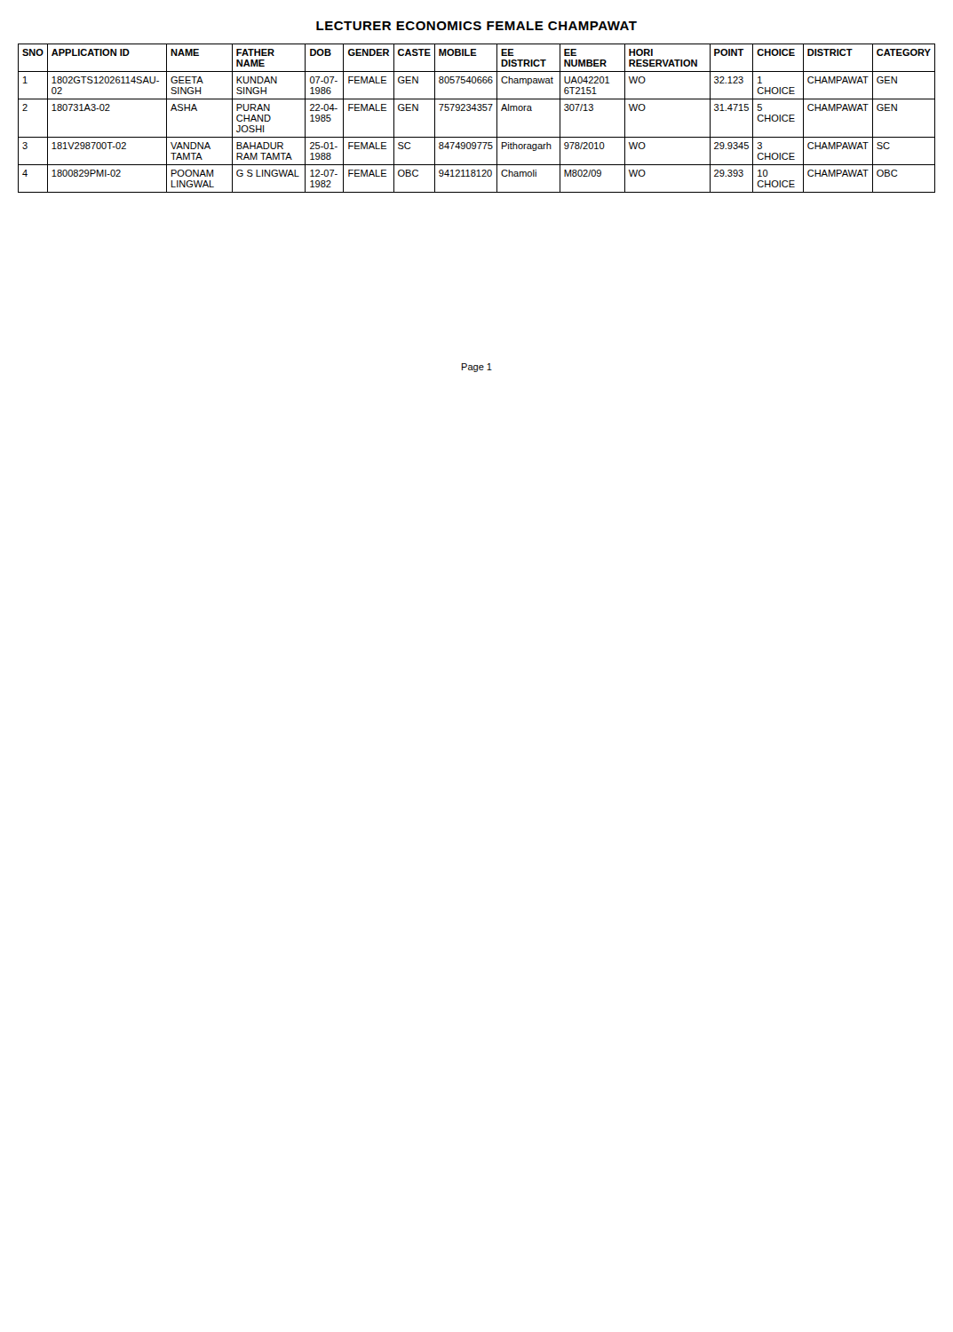LECTURER ECONOMICS FEMALE CHAMPAWAT
| SNO | APPLICATION ID | NAME | FATHER NAME | DOB | GENDER | CASTE | MOBILE | EE DISTRICT | EE NUMBER | HORI RESERVATION | POINT | CHOICE | DISTRICT | CATEGORY |
| --- | --- | --- | --- | --- | --- | --- | --- | --- | --- | --- | --- | --- | --- | --- |
| 1 | 1802GTS12026114SAU-02 | GEETA SINGH | KUNDAN SINGH | 07-07-1986 | FEMALE | GEN | 8057540666 | Champawat | UA042201 6T2151 | WO | 32.123 | 1 CHOICE | CHAMPAWAT | GEN |
| 2 | 180731A3-02 | ASHA | PURAN CHAND JOSHI | 22-04-1985 | FEMALE | GEN | 7579234357 | Almora | 307/13 | WO | 31.4715 | 5 CHOICE | CHAMPAWAT | GEN |
| 3 | 181V298700T-02 | VANDNA TAMTA | BAHADUR RAM TAMTA | 25-01-1988 | FEMALE | SC | 8474909775 | Pithoragarh | 978/2010 | WO | 29.9345 | 3 CHOICE | CHAMPAWAT | SC |
| 4 | 1800829PMI-02 | POONAM LINGWAL | G S LINGWAL | 12-07-1982 | FEMALE | OBC | 9412118120 | Chamoli | M802/09 | WO | 29.393 | 10 CHOICE | CHAMPAWAT | OBC |
Page 1